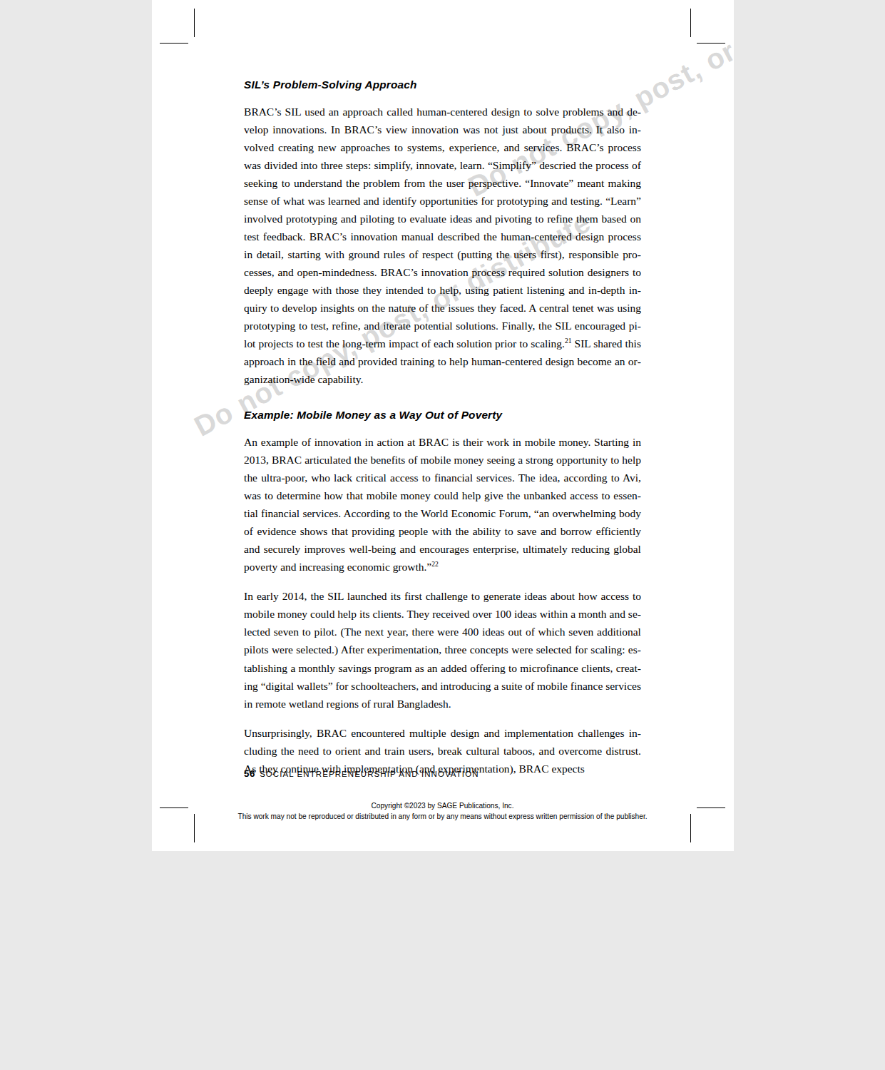Do not copy, post, or distribute Do not copy, post, or distribute
SIL’s Problem-Solving Approach
BRAC’s SIL used an approach called human-centered design to solve problems and develop innovations. In BRAC’s view innovation was not just about products. It also involved creating new approaches to systems, experience, and services. BRAC’s process was divided into three steps: simplify, innovate, learn. “Simplify” descried the process of seeking to understand the problem from the user perspective. “Innovate” meant making sense of what was learned and identify opportunities for prototyping and testing. “Learn” involved prototyping and piloting to evaluate ideas and pivoting to refine them based on test feedback. BRAC’s innovation manual described the human-centered design process in detail, starting with ground rules of respect (putting the users first), responsible processes, and open-mindedness. BRAC’s innovation process required solution designers to deeply engage with those they intended to help, using patient listening and in-depth inquiry to develop insights on the nature of the issues they faced. A central tenet was using prototyping to test, refine, and iterate potential solutions. Finally, the SIL encouraged pilot projects to test the long-term impact of each solution prior to scaling.21 SIL shared this approach in the field and provided training to help human-centered design become an organization-wide capability.
Example: Mobile Money as a Way Out of Poverty
An example of innovation in action at BRAC is their work in mobile money. Starting in 2013, BRAC articulated the benefits of mobile money seeing a strong opportunity to help the ultra-poor, who lack critical access to financial services. The idea, according to Avi, was to determine how that mobile money could help give the unbanked access to essential financial services. According to the World Economic Forum, “an overwhelming body of evidence shows that providing people with the ability to save and borrow efficiently and securely improves well-being and encourages enterprise, ultimately reducing global poverty and increasing economic growth.”22
In early 2014, the SIL launched its first challenge to generate ideas about how access to mobile money could help its clients. They received over 100 ideas within a month and selected seven to pilot. (The next year, there were 400 ideas out of which seven additional pilots were selected.) After experimentation, three concepts were selected for scaling: establishing a monthly savings program as an added offering to microfinance clients, creating “digital wallets” for schoolteachers, and introducing a suite of mobile finance services in remote wetland regions of rural Bangladesh.
Unsurprisingly, BRAC encountered multiple design and implementation challenges including the need to orient and train users, break cultural taboos, and overcome distrust. As they continue with implementation (and experimentation), BRAC expects
56 Social Entrepreneurship and Innovation
Copyright ©2023 by SAGE Publications, Inc.
This work may not be reproduced or distributed in any form or by any means without express written permission of the publisher.